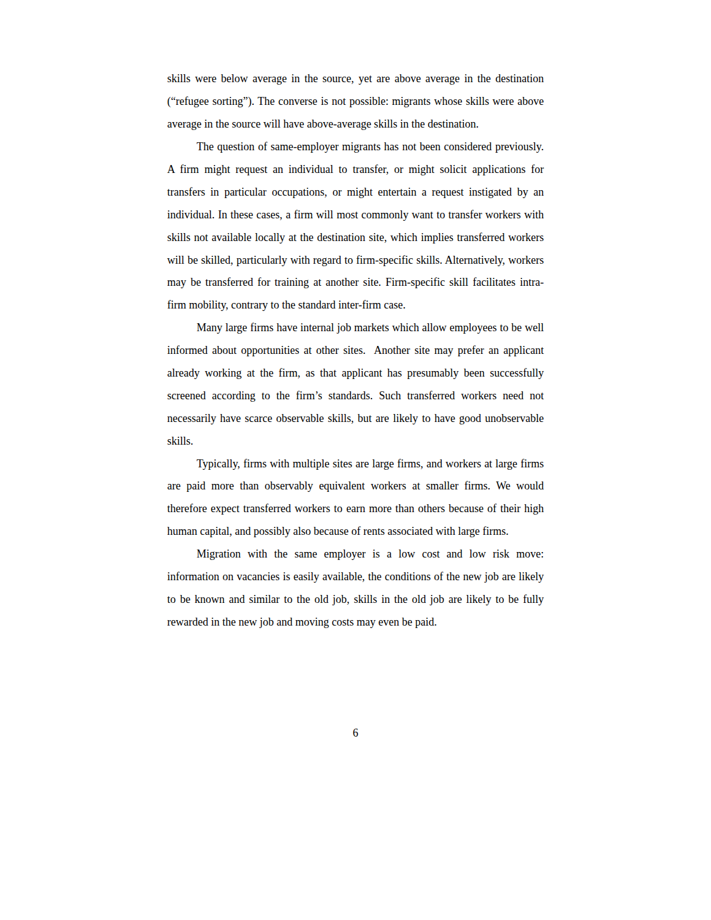skills were below average in the source, yet are above average in the destination (“refugee sorting”). The converse is not possible: migrants whose skills were above average in the source will have above-average skills in the destination.
The question of same-employer migrants has not been considered previously. A firm might request an individual to transfer, or might solicit applications for transfers in particular occupations, or might entertain a request instigated by an individual. In these cases, a firm will most commonly want to transfer workers with skills not available locally at the destination site, which implies transferred workers will be skilled, particularly with regard to firm-specific skills. Alternatively, workers may be transferred for training at another site. Firm-specific skill facilitates intra-firm mobility, contrary to the standard inter-firm case.
Many large firms have internal job markets which allow employees to be well informed about opportunities at other sites. Another site may prefer an applicant already working at the firm, as that applicant has presumably been successfully screened according to the firm’s standards. Such transferred workers need not necessarily have scarce observable skills, but are likely to have good unobservable skills.
Typically, firms with multiple sites are large firms, and workers at large firms are paid more than observably equivalent workers at smaller firms. We would therefore expect transferred workers to earn more than others because of their high human capital, and possibly also because of rents associated with large firms.
Migration with the same employer is a low cost and low risk move: information on vacancies is easily available, the conditions of the new job are likely to be known and similar to the old job, skills in the old job are likely to be fully rewarded in the new job and moving costs may even be paid.
6